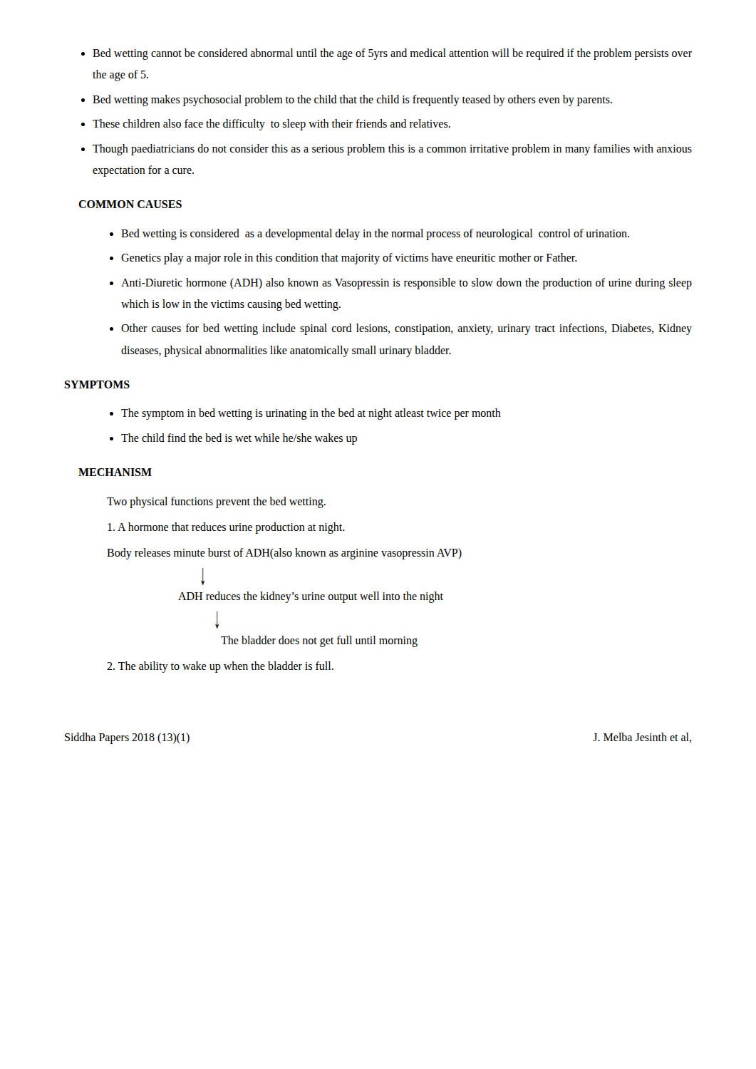Bed wetting cannot be considered abnormal until the age of 5yrs and medical attention will be required if the problem persists over the age of 5.
Bed wetting makes psychosocial problem to the child that the child is frequently teased by others even by parents.
These children also face the difficulty to sleep with their friends and relatives.
Though paediatricians do not consider this as a serious problem this is a common irritative problem in many families with anxious expectation for a cure.
COMMON CAUSES
Bed wetting is considered as a developmental delay in the normal process of neurological control of urination.
Genetics play a major role in this condition that majority of victims have eneuritic mother or Father.
Anti-Diuretic hormone (ADH) also known as Vasopressin is responsible to slow down the production of urine during sleep which is low in the victims causing bed wetting.
Other causes for bed wetting include spinal cord lesions, constipation, anxiety, urinary tract infections, Diabetes, Kidney diseases, physical abnormalities like anatomically small urinary bladder.
SYMPTOMS
The symptom in bed wetting is urinating in the bed at night atleast twice per month
The child find the bed is wet while he/she wakes up
MECHANISM
Two physical functions prevent the bed wetting.
1. A hormone that reduces urine production at night.
Body releases minute burst of ADH(also known as arginine vasopressin AVP)
↓
ADH reduces the kidney’s urine output well into the night
↓
The bladder does not get full until morning
2. The ability to wake up when the bladder is full.
Siddha Papers 2018 (13)(1) J. Melba Jesinth et al,